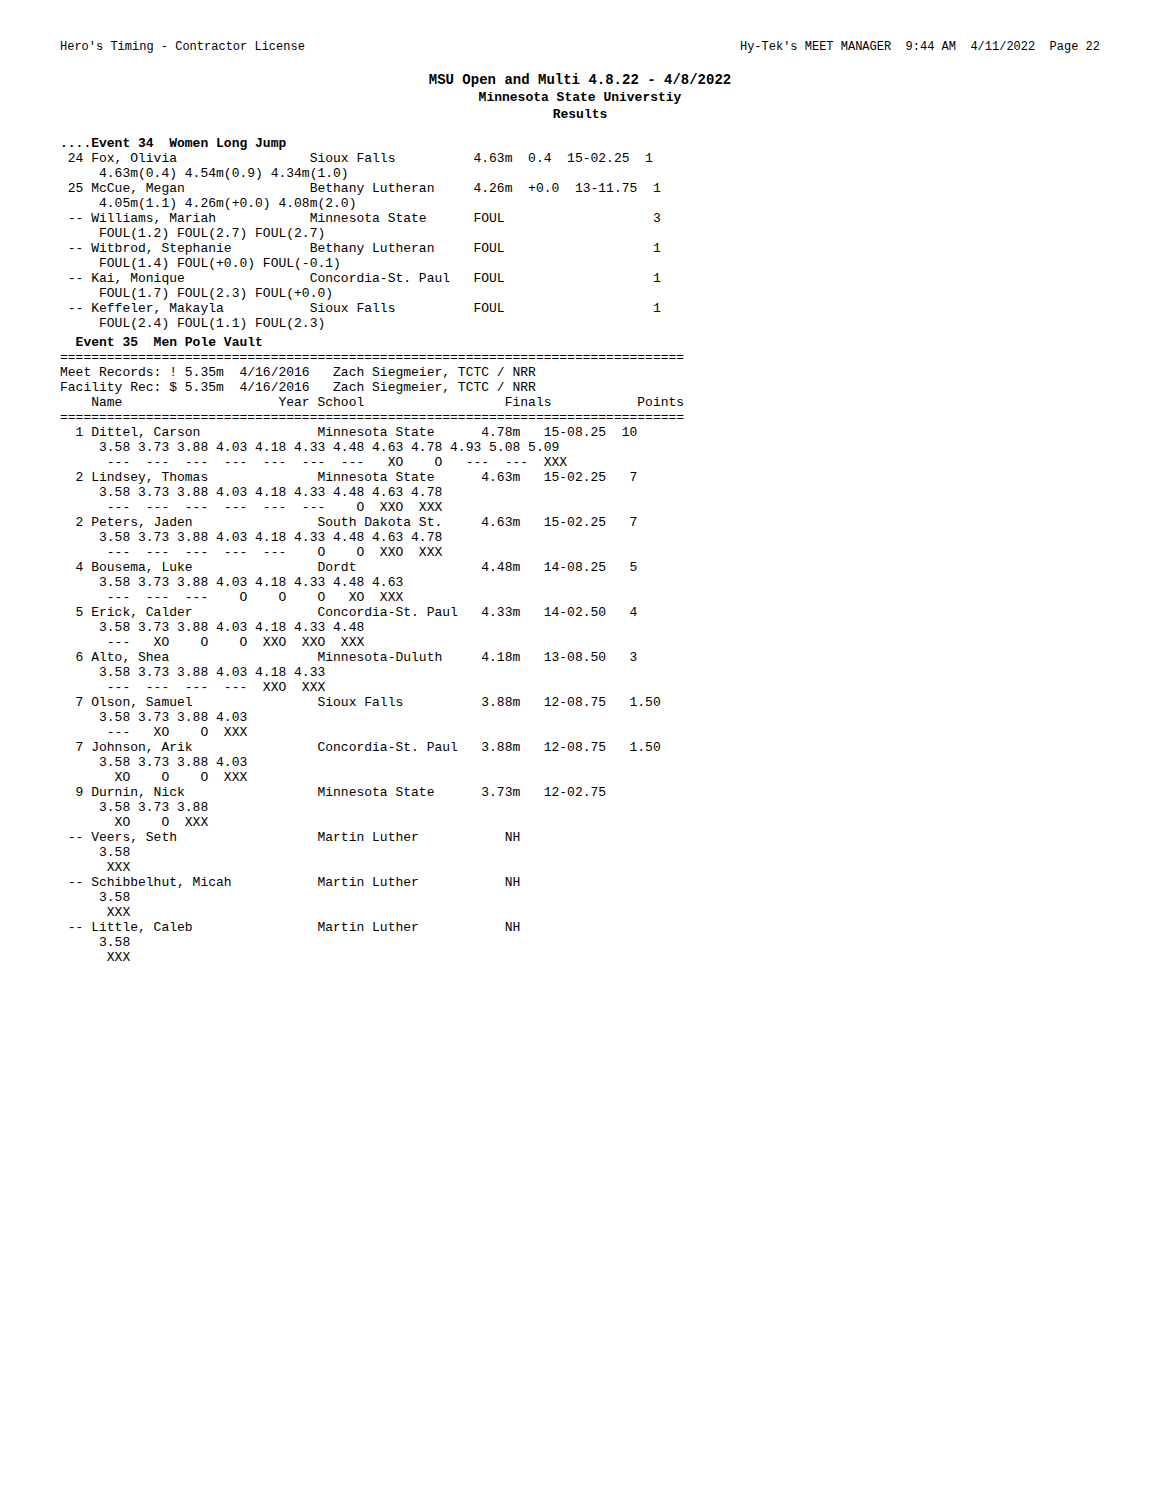Hero's Timing - Contractor License Hy-Tek's MEET MANAGER 9:44 AM 4/11/2022 Page 22
MSU Open and Multi 4.8.22 - 4/8/2022
Minnesota State Universtiy
Results
....Event 34  Women Long Jump
 24 Fox, Olivia                 Sioux Falls          4.63m  0.4  15-02.25  1
     4.63m(0.4) 4.54m(0.9) 4.34m(1.0)
 25 McCue, Megan                Bethany Lutheran     4.26m  +0.0  13-11.75  1
     4.05m(1.1) 4.26m(+0.0) 4.08m(2.0)
 -- Williams, Mariah            Minnesota State      FOUL                   3
     FOUL(1.2) FOUL(2.7) FOUL(2.7)
 -- Witbrod, Stephanie          Bethany Lutheran     FOUL                   1
     FOUL(1.4) FOUL(+0.0) FOUL(-0.1)
 -- Kai, Monique                Concordia-St. Paul   FOUL                   1
     FOUL(1.7) FOUL(2.3) FOUL(+0.0)
 -- Keffeler, Makayla           Sioux Falls          FOUL                   1
     FOUL(2.4) FOUL(1.1) FOUL(2.3)
  Event 35  Men Pole Vault
================================================================================
Meet Records: ! 5.35m  4/16/2016   Zach Siegmeier, TCTC / NRR
Facility Rec: $ 5.35m  4/16/2016   Zach Siegmeier, TCTC / NRR
    Name                    Year School                  Finals           Points
================================================================================
  1 Dittel, Carson               Minnesota State      4.78m   15-08.25  10
     3.58 3.73 3.88 4.03 4.18 4.33 4.48 4.63 4.78 4.93 5.08 5.09
      ---  ---  ---  ---  ---  ---  ---   XO    O   ---  ---  XXX
  2 Lindsey, Thomas              Minnesota State      4.63m   15-02.25   7
     3.58 3.73 3.88 4.03 4.18 4.33 4.48 4.63 4.78
      ---  ---  ---  ---  ---  ---    O  XXO  XXX
  2 Peters, Jaden                South Dakota St.     4.63m   15-02.25   7
     3.58 3.73 3.88 4.03 4.18 4.33 4.48 4.63 4.78
      ---  ---  ---  ---  ---    O    O  XXO  XXX
  4 Bousema, Luke                Dordt                4.48m   14-08.25   5
     3.58 3.73 3.88 4.03 4.18 4.33 4.48 4.63
      ---  ---  ---    O    O    O   XO  XXX
  5 Erick, Calder                Concordia-St. Paul   4.33m   14-02.50   4
     3.58 3.73 3.88 4.03 4.18 4.33 4.48
      ---   XO    O    O  XXO  XXO  XXX
  6 Alto, Shea                   Minnesota-Duluth     4.18m   13-08.50   3
     3.58 3.73 3.88 4.03 4.18 4.33
      ---  ---  ---  ---  XXO  XXX
  7 Olson, Samuel                Sioux Falls          3.88m   12-08.75   1.50
     3.58 3.73 3.88 4.03
      ---   XO    O  XXX
  7 Johnson, Arik                Concordia-St. Paul   3.88m   12-08.75   1.50
     3.58 3.73 3.88 4.03
       XO    O    O  XXX
  9 Durnin, Nick                 Minnesota State      3.73m   12-02.75
     3.58 3.73 3.88
       XO    O  XXX
 -- Veers, Seth                  Martin Luther           NH
     3.58
      XXX
 -- Schibbelhut, Micah           Martin Luther           NH
     3.58
      XXX
 -- Little, Caleb                Martin Luther           NH
     3.58
      XXX